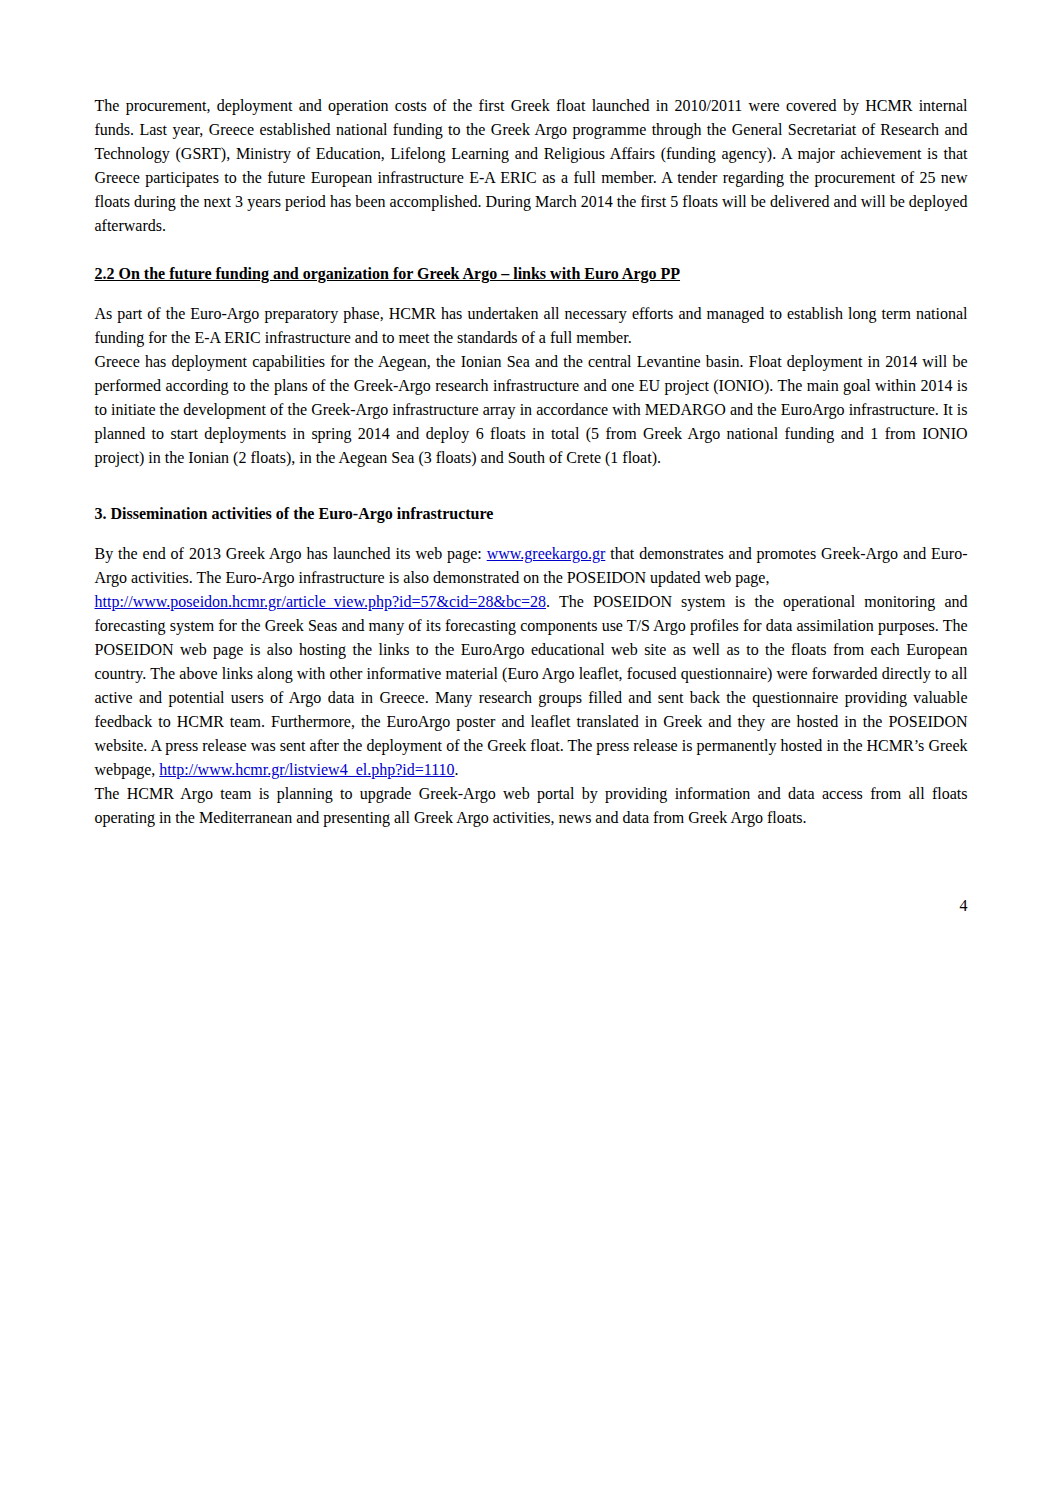The procurement, deployment and operation costs of the first Greek float launched in 2010/2011 were covered by HCMR internal funds. Last year, Greece established national funding to the Greek Argo programme through the General Secretariat of Research and Technology (GSRT), Ministry of Education, Lifelong Learning and Religious Affairs (funding agency). A major achievement is that Greece participates to the future European infrastructure E-A ERIC as a full member. A tender regarding the procurement of 25 new floats during the next 3 years period has been accomplished. During March 2014 the first 5 floats will be delivered and will be deployed afterwards.
2.2 On the future funding and organization for Greek Argo – links with Euro Argo PP
As part of the Euro-Argo preparatory phase, HCMR has undertaken all necessary efforts and managed to establish long term national funding for the E-A ERIC infrastructure and to meet the standards of a full member.
Greece has deployment capabilities for the Aegean, the Ionian Sea and the central Levantine basin. Float deployment in 2014 will be performed according to the plans of the Greek-Argo research infrastructure and one EU project (IONIO). The main goal within 2014 is to initiate the development of the Greek-Argo infrastructure array in accordance with MEDARGO and the EuroArgo infrastructure. It is planned to start deployments in spring 2014 and deploy 6 floats in total (5 from Greek Argo national funding and 1 from IONIO project) in the Ionian (2 floats), in the Aegean Sea (3 floats) and South of Crete (1 float).
3. Dissemination activities of the Euro-Argo infrastructure
By the end of 2013 Greek Argo has launched its web page: www.greekargo.gr that demonstrates and promotes Greek-Argo and Euro-Argo activities. The Euro-Argo infrastructure is also demonstrated on the POSEIDON updated web page,
http://www.poseidon.hcmr.gr/article_view.php?id=57&cid=28&bc=28. The POSEIDON system is the operational monitoring and forecasting system for the Greek Seas and many of its forecasting components use T/S Argo profiles for data assimilation purposes. The POSEIDON web page is also hosting the links to the EuroArgo educational web site as well as to the floats from each European country. The above links along with other informative material (Euro Argo leaflet, focused questionnaire) were forwarded directly to all active and potential users of Argo data in Greece. Many research groups filled and sent back the questionnaire providing valuable feedback to HCMR team. Furthermore, the EuroArgo poster and leaflet translated in Greek and they are hosted in the POSEIDON website. A press release was sent after the deployment of the Greek float. The press release is permanently hosted in the HCMR’s Greek webpage, http://www.hcmr.gr/listview4_el.php?id=1110.
The HCMR Argo team is planning to upgrade Greek-Argo web portal by providing information and data access from all floats operating in the Mediterranean and presenting all Greek Argo activities, news and data from Greek Argo floats.
4